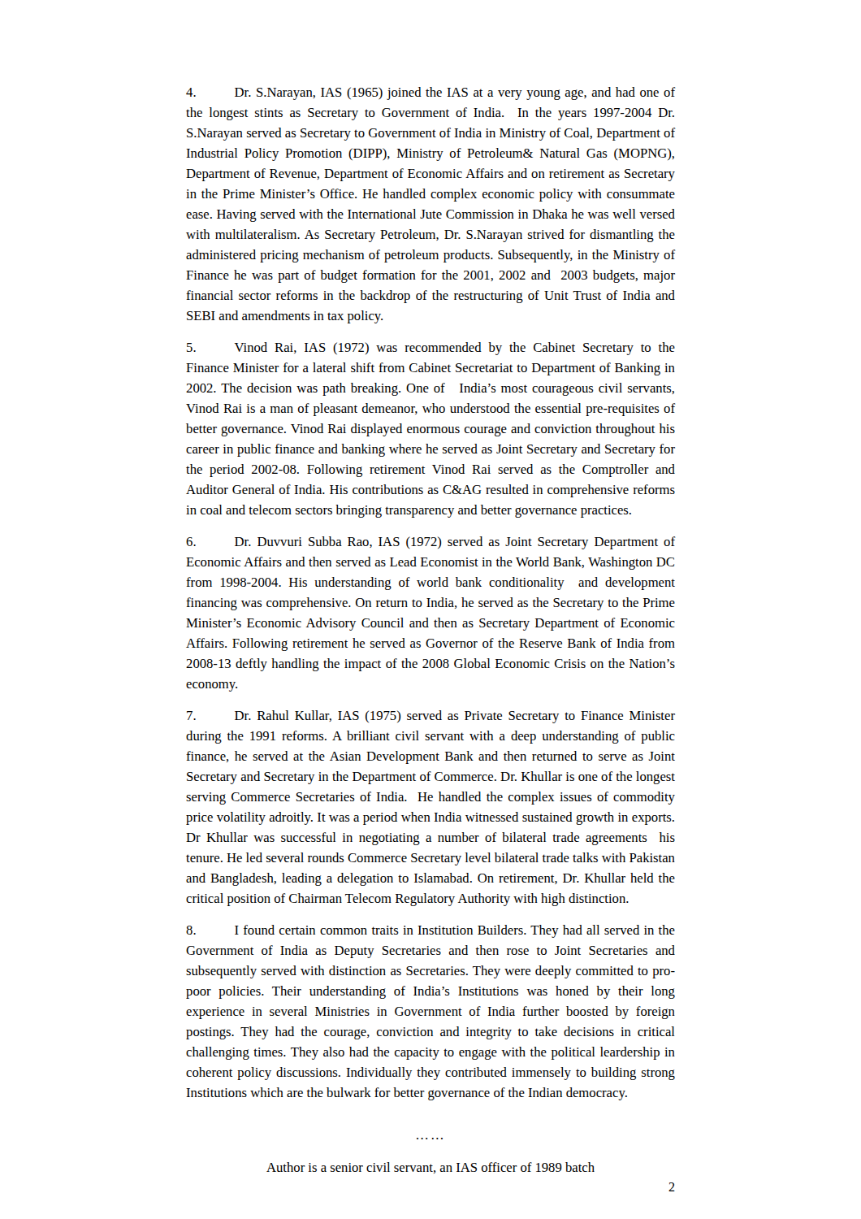4. Dr. S.Narayan, IAS (1965) joined the IAS at a very young age, and had one of the longest stints as Secretary to Government of India. In the years 1997-2004 Dr. S.Narayan served as Secretary to Government of India in Ministry of Coal, Department of Industrial Policy Promotion (DIPP), Ministry of Petroleum& Natural Gas (MOPNG), Department of Revenue, Department of Economic Affairs and on retirement as Secretary in the Prime Minister’s Office. He handled complex economic policy with consummate ease. Having served with the International Jute Commission in Dhaka he was well versed with multilateralism. As Secretary Petroleum, Dr. S.Narayan strived for dismantling the administered pricing mechanism of petroleum products. Subsequently, in the Ministry of Finance he was part of budget formation for the 2001, 2002 and 2003 budgets, major financial sector reforms in the backdrop of the restructuring of Unit Trust of India and SEBI and amendments in tax policy.
5. Vinod Rai, IAS (1972) was recommended by the Cabinet Secretary to the Finance Minister for a lateral shift from Cabinet Secretariat to Department of Banking in 2002. The decision was path breaking. One of India’s most courageous civil servants, Vinod Rai is a man of pleasant demeanor, who understood the essential pre-requisites of better governance. Vinod Rai displayed enormous courage and conviction throughout his career in public finance and banking where he served as Joint Secretary and Secretary for the period 2002-08. Following retirement Vinod Rai served as the Comptroller and Auditor General of India. His contributions as C&AG resulted in comprehensive reforms in coal and telecom sectors bringing transparency and better governance practices.
6. Dr. Duvvuri Subba Rao, IAS (1972) served as Joint Secretary Department of Economic Affairs and then served as Lead Economist in the World Bank, Washington DC from 1998-2004. His understanding of world bank conditionality and development financing was comprehensive. On return to India, he served as the Secretary to the Prime Minister’s Economic Advisory Council and then as Secretary Department of Economic Affairs. Following retirement he served as Governor of the Reserve Bank of India from 2008-13 deftly handling the impact of the 2008 Global Economic Crisis on the Nation’s economy.
7. Dr. Rahul Kullar, IAS (1975) served as Private Secretary to Finance Minister during the 1991 reforms. A brilliant civil servant with a deep understanding of public finance, he served at the Asian Development Bank and then returned to serve as Joint Secretary and Secretary in the Department of Commerce. Dr. Khullar is one of the longest serving Commerce Secretaries of India. He handled the complex issues of commodity price volatility adroitly. It was a period when India witnessed sustained growth in exports. Dr Khullar was successful in negotiating a number of bilateral trade agreements his tenure. He led several rounds Commerce Secretary level bilateral trade talks with Pakistan and Bangladesh, leading a delegation to Islamabad. On retirement, Dr. Khullar held the critical position of Chairman Telecom Regulatory Authority with high distinction.
8. I found certain common traits in Institution Builders. They had all served in the Government of India as Deputy Secretaries and then rose to Joint Secretaries and subsequently served with distinction as Secretaries. They were deeply committed to pro-poor policies. Their understanding of India’s Institutions was honed by their long experience in several Ministries in Government of India further boosted by foreign postings. They had the courage, conviction and integrity to take decisions in critical challenging times. They also had the capacity to engage with the political leardership in coherent policy discussions. Individually they contributed immensely to building strong Institutions which are the bulwark for better governance of the Indian democracy.
……
Author is a senior civil servant, an IAS officer of 1989 batch
2